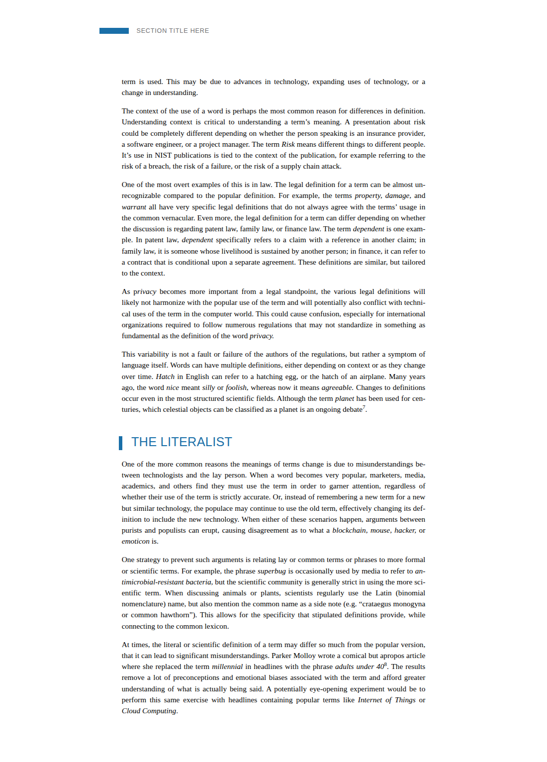Section Title Here
term is used. This may be due to advances in technology, expanding uses of technology, or a change in understanding.
The context of the use of a word is perhaps the most common reason for differences in definition. Understanding context is critical to understanding a term’s meaning. A presentation about risk could be completely different depending on whether the person speaking is an insurance provider, a software engineer, or a project manager. The term Risk means different things to different people. It’s use in NIST publications is tied to the context of the publication, for example referring to the risk of a breach, the risk of a failure, or the risk of a supply chain attack.
One of the most overt examples of this is in law. The legal definition for a term can be almost unrecognizable compared to the popular definition. For example, the terms property, damage, and warrant all have very specific legal definitions that do not always agree with the terms’ usage in the common vernacular. Even more, the legal definition for a term can differ depending on whether the discussion is regarding patent law, family law, or finance law. The term dependent is one example. In patent law, dependent specifically refers to a claim with a reference in another claim; in family law, it is someone whose livelihood is sustained by another person; in finance, it can refer to a contract that is conditional upon a separate agreement. These definitions are similar, but tailored to the context.
As privacy becomes more important from a legal standpoint, the various legal definitions will likely not harmonize with the popular use of the term and will potentially also conflict with technical uses of the term in the computer world. This could cause confusion, especially for international organizations required to follow numerous regulations that may not standardize in something as fundamental as the definition of the word privacy.
This variability is not a fault or failure of the authors of the regulations, but rather a symptom of language itself. Words can have multiple definitions, either depending on context or as they change over time. Hatch in English can refer to a hatching egg, or the hatch of an airplane. Many years ago, the word nice meant silly or foolish, whereas now it means agreeable. Changes to definitions occur even in the most structured scientific fields. Although the term planet has been used for centuries, which celestial objects can be classified as a planet is an ongoing debate7.
THE LITERALIST
One of the more common reasons the meanings of terms change is due to misunderstandings between technologists and the lay person. When a word becomes very popular, marketers, media, academics, and others find they must use the term in order to garner attention, regardless of whether their use of the term is strictly accurate. Or, instead of remembering a new term for a new but similar technology, the populace may continue to use the old term, effectively changing its definition to include the new technology. When either of these scenarios happen, arguments between purists and populists can erupt, causing disagreement as to what a blockchain, mouse, hacker, or emoticon is.
One strategy to prevent such arguments is relating lay or common terms or phrases to more formal or scientific terms. For example, the phrase superbug is occasionally used by media to refer to antimicrobial-resistant bacteria, but the scientific community is generally strict in using the more scientific term. When discussing animals or plants, scientists regularly use the Latin (binomial nomenclature) name, but also mention the common name as a side note (e.g. “crataegus monogyna or common hawthorn”). This allows for the specificity that stipulated definitions provide, while connecting to the common lexicon.
At times, the literal or scientific definition of a term may differ so much from the popular version, that it can lead to significant misunderstandings. Parker Molloy wrote a comical but apropos article where she replaced the term millennial in headlines with the phrase adults under 408. The results remove a lot of preconceptions and emotional biases associated with the term and afford greater understanding of what is actually being said. A potentially eye-opening experiment would be to perform this same exercise with headlines containing popular terms like Internet of Things or Cloud Computing.